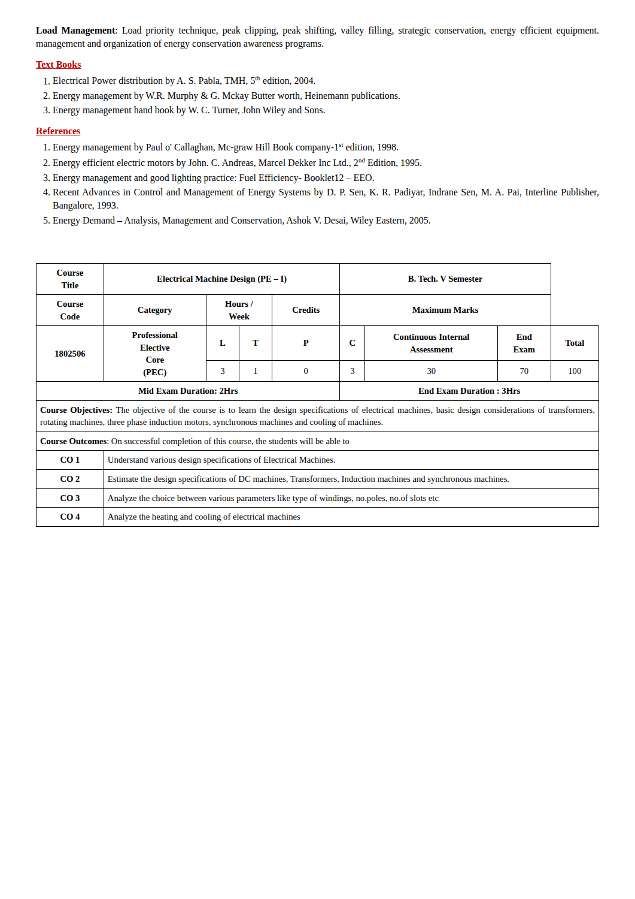Load Management: Load priority technique, peak clipping, peak shifting, valley filling, strategic conservation, energy efficient equipment. management and organization of energy conservation awareness programs.
Text Books
Electrical Power distribution by A. S. Pabla, TMH, 5th edition, 2004.
Energy management by W.R. Murphy & G. Mckay Butter worth, Heinemann publications.
Energy management hand book by W. C. Turner, John Wiley and Sons.
References
Energy management by Paul o' Callaghan, Mc-graw Hill Book company-1st edition, 1998.
Energy efficient electric motors by John. C. Andreas, Marcel Dekker Inc Ltd., 2nd Edition, 1995.
Energy management and good lighting practice: Fuel Efficiency- Booklet12 – EEO.
Recent Advances in Control and Management of Energy Systems by D. P. Sen, K. R. Padiyar, Indrane Sen, M. A. Pai, Interline Publisher, Bangalore, 1993.
Energy Demand – Analysis, Management and Conservation, Ashok V. Desai, Wiley Eastern, 2005.
| Course Title | Electrical Machine Design (PE – I) | B. Tech. V Semester |
| Course Code | Category | Hours / Week | Credits | Maximum Marks |
| 1802506 | Professional Elective Core (PEC) | L | T | P | C | Continuous Internal Assessment | End Exam | Total |
| 3 | 1 | 0 | 3 | 30 | 70 | 100 |
| Mid Exam Duration: 2Hrs | End Exam Duration : 3Hrs |
| Course Objectives: The objective of the course is to learn the design specifications of electrical machines, basic design considerations of transformers, rotating machines, three phase induction motors, synchronous machines and cooling of machines. |
| Course Outcomes : On successful completion of this course, the students will be able to |
| CO 1 | Understand various design specifications of Electrical Machines. |
| CO 2 | Estimate the design specifications of DC machines, Transformers, Induction machines and synchronous machines. |
| CO 3 | Analyze the choice between various parameters like type of windings, no.poles, no.of slots etc |
| CO 4 | Analyze the heating and cooling of electrical machines |